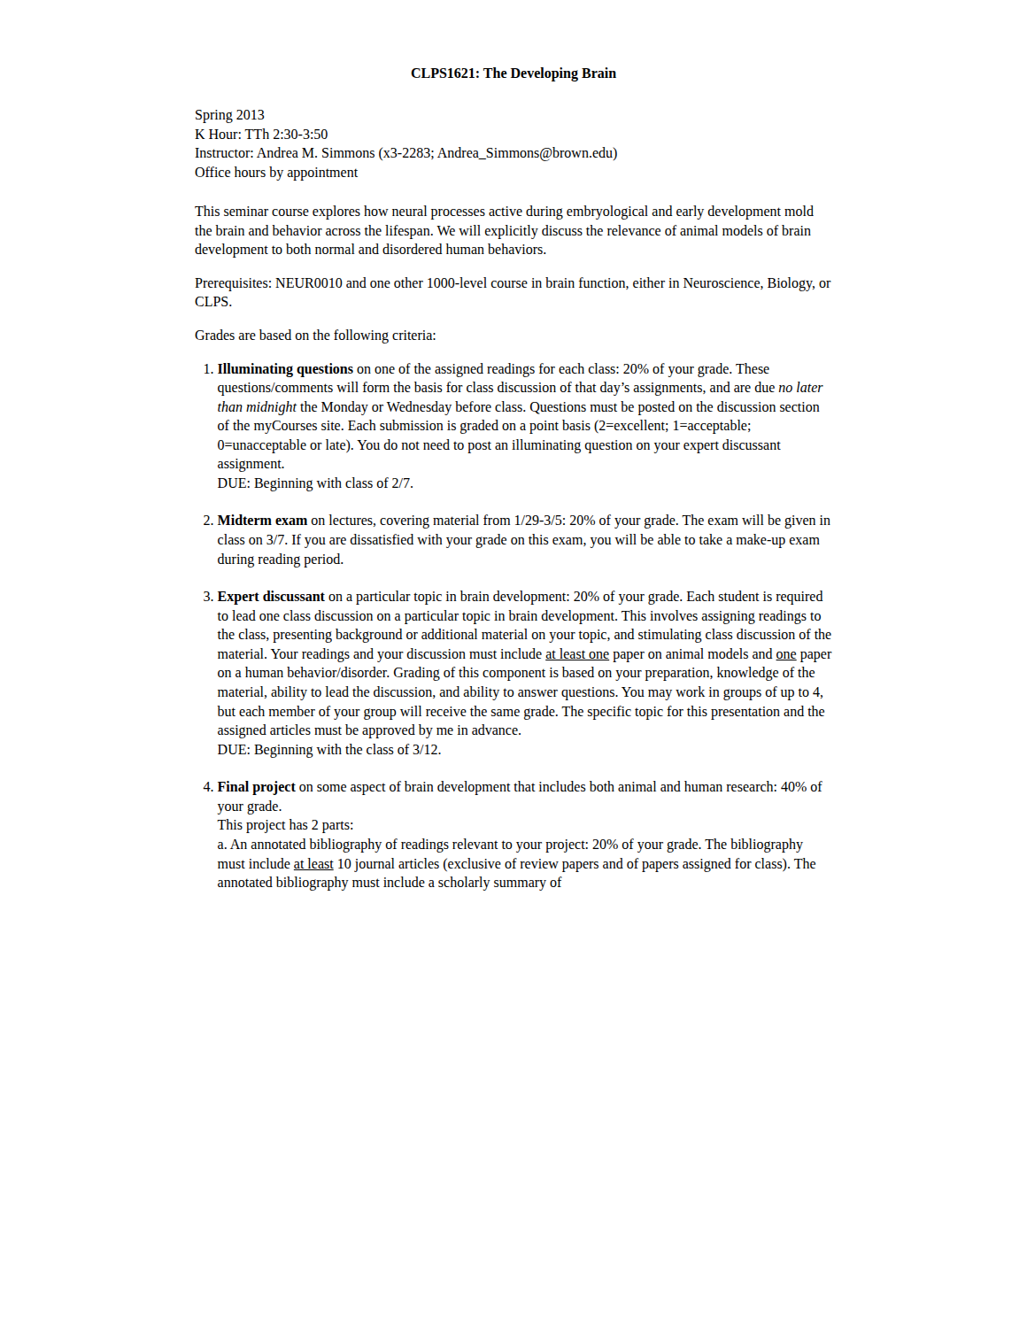CLPS1621: The Developing Brain
Spring 2013
K Hour: TTh 2:30-3:50
Instructor: Andrea M. Simmons (x3-2283; Andrea_Simmons@brown.edu)
Office hours by appointment
This seminar course explores how neural processes active during embryological and early development mold the brain and behavior across the lifespan. We will explicitly discuss the relevance of animal models of brain development to both normal and disordered human behaviors.
Prerequisites: NEUR0010 and one other 1000-level course in brain function, either in Neuroscience, Biology, or CLPS.
Grades are based on the following criteria:
Illuminating questions on one of the assigned readings for each class: 20% of your grade. These questions/comments will form the basis for class discussion of that day’s assignments, and are due no later than midnight the Monday or Wednesday before class. Questions must be posted on the discussion section of the myCourses site. Each submission is graded on a point basis (2=excellent; 1=acceptable; 0=unacceptable or late). You do not need to post an illuminating question on your expert discussant assignment.
DUE: Beginning with class of 2/7.
Midterm exam on lectures, covering material from 1/29-3/5: 20% of your grade. The exam will be given in class on 3/7. If you are dissatisfied with your grade on this exam, you will be able to take a make-up exam during reading period.
Expert discussant on a particular topic in brain development: 20% of your grade. Each student is required to lead one class discussion on a particular topic in brain development. This involves assigning readings to the class, presenting background or additional material on your topic, and stimulating class discussion of the material. Your readings and your discussion must include at least one paper on animal models and one paper on a human behavior/disorder. Grading of this component is based on your preparation, knowledge of the material, ability to lead the discussion, and ability to answer questions. You may work in groups of up to 4, but each member of your group will receive the same grade. The specific topic for this presentation and the assigned articles must be approved by me in advance.
DUE: Beginning with the class of 3/12.
Final project on some aspect of brain development that includes both animal and human research: 40% of your grade.
This project has 2 parts:
a. An annotated bibliography of readings relevant to your project: 20% of your grade. The bibliography must include at least 10 journal articles (exclusive of review papers and of papers assigned for class). The annotated bibliography must include a scholarly summary of